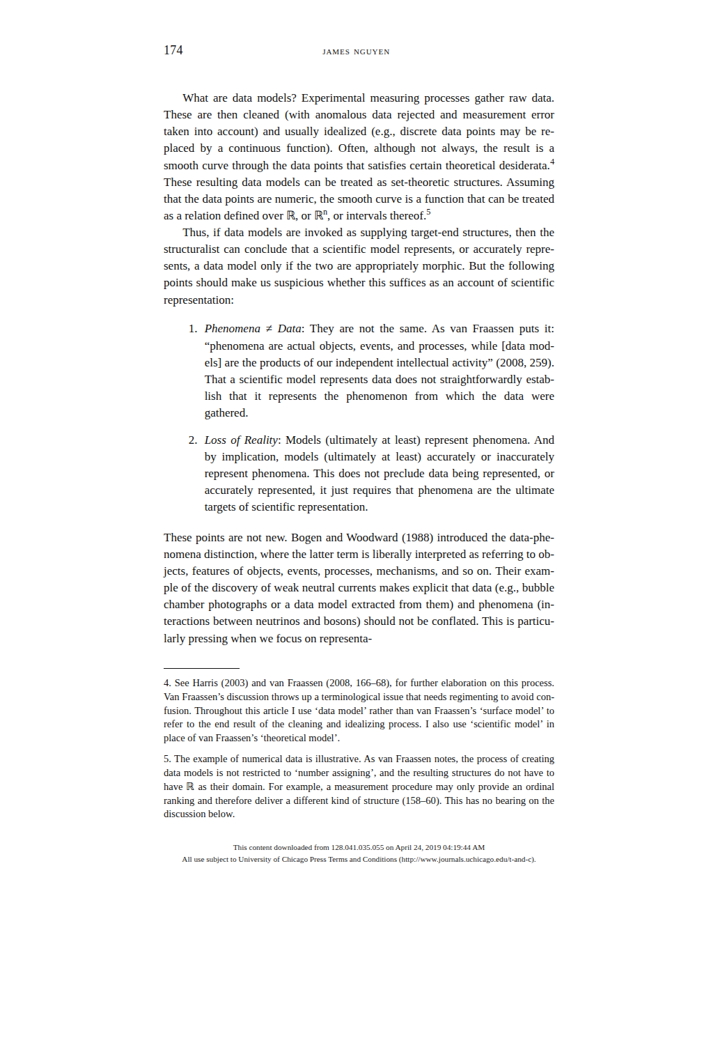174 James Nguyen
What are data models? Experimental measuring processes gather raw data. These are then cleaned (with anomalous data rejected and measurement error taken into account) and usually idealized (e.g., discrete data points may be replaced by a continuous function). Often, although not always, the result is a smooth curve through the data points that satisfies certain theoretical desiderata.4 These resulting data models can be treated as set-theoretic structures. Assuming that the data points are numeric, the smooth curve is a function that can be treated as a relation defined over ℝ, or ℝn, or intervals thereof.5
Thus, if data models are invoked as supplying target-end structures, then the structuralist can conclude that a scientific model represents, or accurately represents, a data model only if the two are appropriately morphic. But the following points should make us suspicious whether this suffices as an account of scientific representation:
Phenomena ≠ Data: They are not the same. As van Fraassen puts it: “phenomena are actual objects, events, and processes, while [data models] are the products of our independent intellectual activity” (2008, 259). That a scientific model represents data does not straightforwardly establish that it represents the phenomenon from which the data were gathered.
Loss of Reality: Models (ultimately at least) represent phenomena. And by implication, models (ultimately at least) accurately or inaccurately represent phenomena. This does not preclude data being represented, or accurately represented, it just requires that phenomena are the ultimate targets of scientific representation.
These points are not new. Bogen and Woodward (1988) introduced the data-phenomena distinction, where the latter term is liberally interpreted as referring to objects, features of objects, events, processes, mechanisms, and so on. Their example of the discovery of weak neutral currents makes explicit that data (e.g., bubble chamber photographs or a data model extracted from them) and phenomena (interactions between neutrinos and bosons) should not be conflated. This is particularly pressing when we focus on representa-
4. See Harris (2003) and van Fraassen (2008, 166–68), for further elaboration on this process. Van Fraassen’s discussion throws up a terminological issue that needs regimenting to avoid confusion. Throughout this article I use ‘data model’ rather than van Fraassen’s ‘surface model’ to refer to the end result of the cleaning and idealizing process. I also use ‘scientific model’ in place of van Fraassen’s ‘theoretical model’.
5. The example of numerical data is illustrative. As van Fraassen notes, the process of creating data models is not restricted to ‘number assigning’, and the resulting structures do not have to have ℝ as their domain. For example, a measurement procedure may only provide an ordinal ranking and therefore deliver a different kind of structure (158–60). This has no bearing on the discussion below.
This content downloaded from 128.041.035.055 on April 24, 2019 04:19:44 AM
All use subject to University of Chicago Press Terms and Conditions (http://www.journals.uchicago.edu/t-and-c).